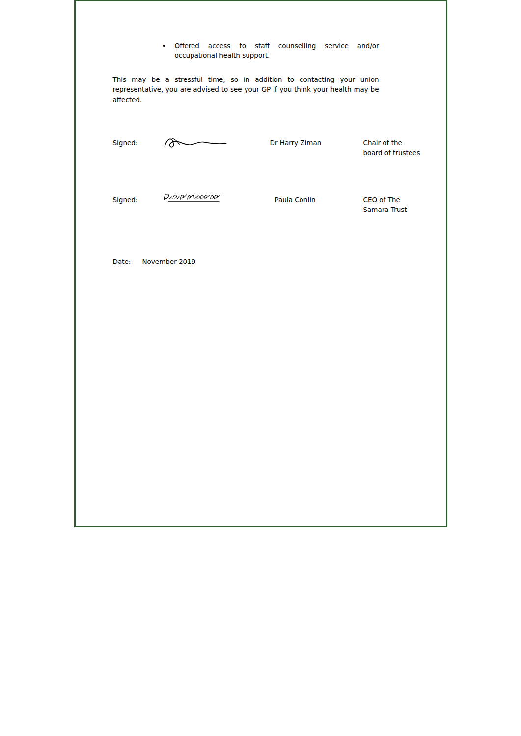Offered access to staff counselling service and/or occupational health support.
This may be a stressful time, so in addition to contacting your union representative, you are advised to see your GP if you think your health may be affected.
Signed: Dr Harry Ziman Chair of the board of trustees
Signed: Paula Conlin CEO of The Samara Trust
Date: November 2019